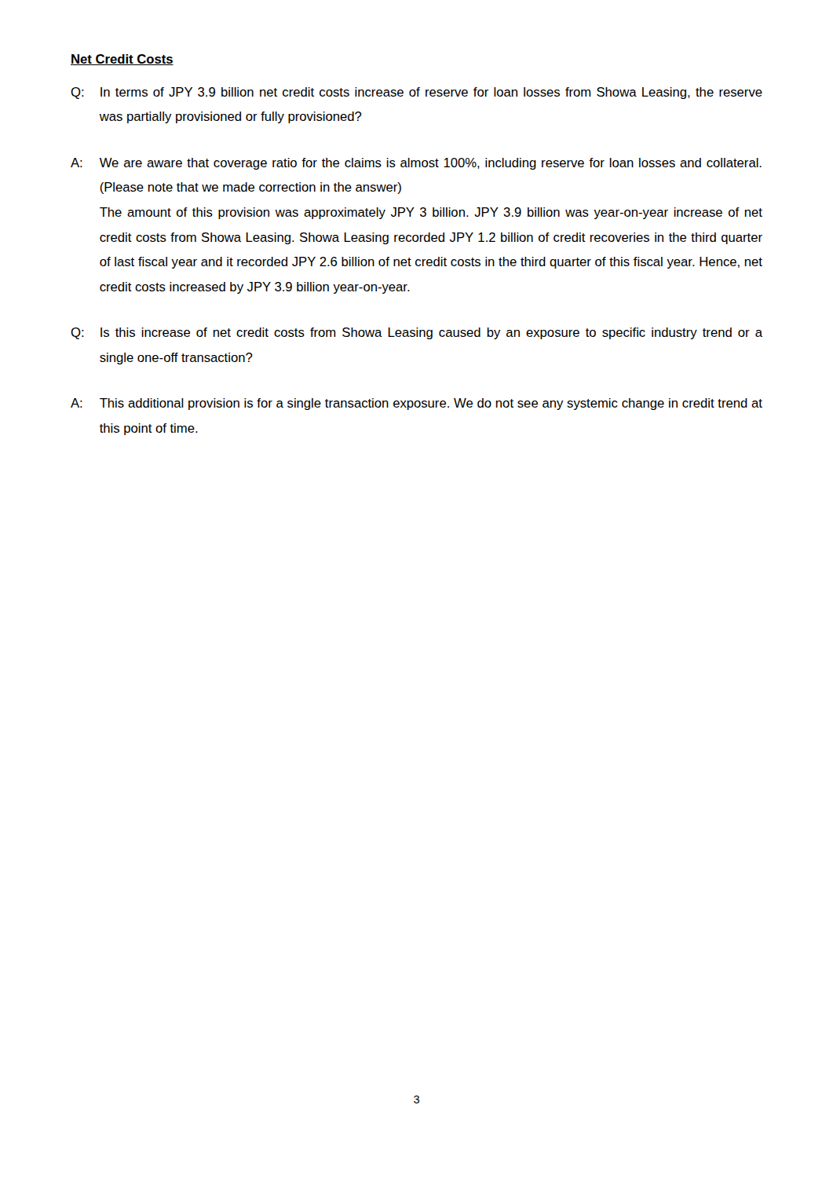Net Credit Costs
Q:
In terms of JPY 3.9 billion net credit costs increase of reserve for loan losses from Showa Leasing, the reserve was partially provisioned or fully provisioned?
A:
We are aware that coverage ratio for the claims is almost 100%, including reserve for loan losses and collateral. (Please note that we made correction in the answer)
The amount of this provision was approximately JPY 3 billion. JPY 3.9 billion was year-on-year increase of net credit costs from Showa Leasing. Showa Leasing recorded JPY 1.2 billion of credit recoveries in the third quarter of last fiscal year and it recorded JPY 2.6 billion of net credit costs in the third quarter of this fiscal year. Hence, net credit costs increased by JPY 3.9 billion year-on-year.
Q:
Is this increase of net credit costs from Showa Leasing caused by an exposure to specific industry trend or a single one-off transaction?
A:
This additional provision is for a single transaction exposure. We do not see any systemic change in credit trend at this point of time.
3